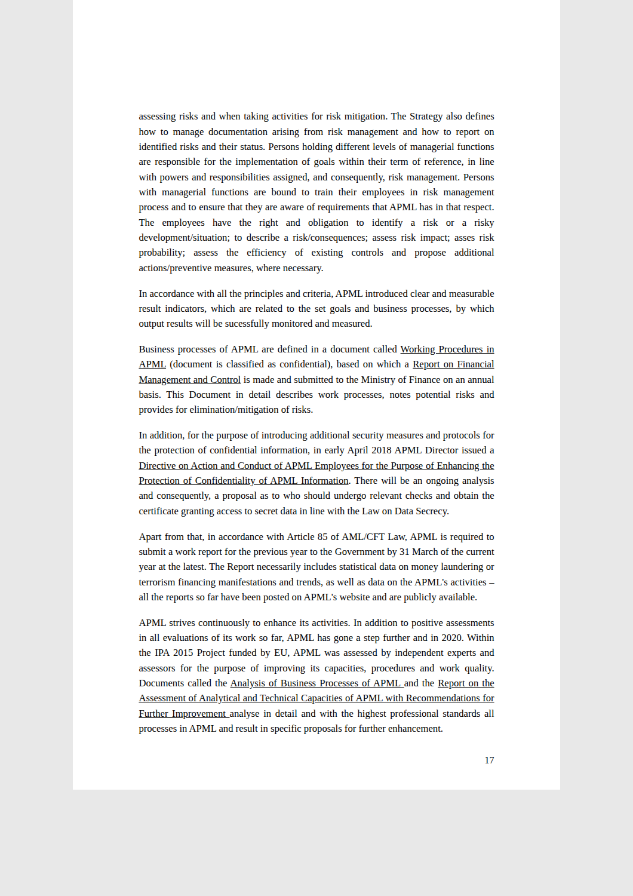assessing risks and when taking activities for risk mitigation. The Strategy also defines how to manage documentation arising from risk management and how to report on identified risks and their status. Persons holding different levels of managerial functions are responsible for the implementation of goals within their term of reference, in line with powers and responsibilities assigned, and consequently, risk management. Persons with managerial functions are bound to train their employees in risk management process and to ensure that they are aware of requirements that APML has in that respect. The employees have the right and obligation to identify a risk or a risky development/situation; to describe a risk/consequences; assess risk impact; asses risk probability; assess the efficiency of existing controls and propose additional actions/preventive measures, where necessary.
In accordance with all the principles and criteria, APML introduced clear and measurable result indicators, which are related to the set goals and business processes, by which output results will be sucessfully monitored and measured.
Business processes of APML are defined in a document called Working Procedures in APML (document is classified as confidential), based on which a Report on Financial Management and Control is made and submitted to the Ministry of Finance on an annual basis. This Document in detail describes work processes, notes potential risks and provides for elimination/mitigation of risks.
In addition, for the purpose of introducing additional security measures and protocols for the protection of confidential information, in early April 2018 APML Director issued a Directive on Action and Conduct of APML Employees for the Purpose of Enhancing the Protection of Confidentiality of APML Information. There will be an ongoing analysis and consequently, a proposal as to who should undergo relevant checks and obtain the certificate granting access to secret data in line with the Law on Data Secrecy.
Apart from that, in accordance with Article 85 of AML/CFT Law, APML is required to submit a work report for the previous year to the Government by 31 March of the current year at the latest. The Report necessarily includes statistical data on money laundering or terrorism financing manifestations and trends, as well as data on the APML's activities – all the reports so far have been posted on APML's website and are publicly available.
APML strives continuously to enhance its activities. In addition to positive assessments in all evaluations of its work so far, APML has gone a step further and in 2020. Within the IPA 2015 Project funded by EU, APML was assessed by independent experts and assessors for the purpose of improving its capacities, procedures and work quality. Documents called the Analysis of Business Processes of APML and the Report on the Assessment of Analytical and Technical Capacities of APML with Recommendations for Further Improvement analyse in detail and with the highest professional standards all processes in APML and result in specific proposals for further enhancement.
17